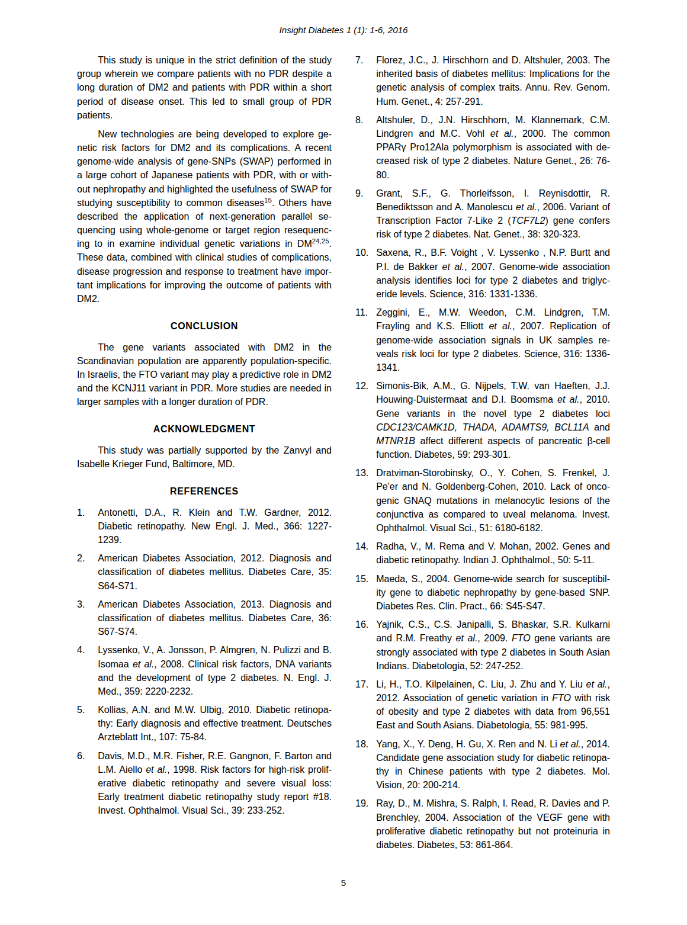Insight Diabetes 1 (1): 1-6, 2016
This study is unique in the strict definition of the study group wherein we compare patients with no PDR despite a long duration of DM2 and patients with PDR within a short period of disease onset. This led to small group of PDR patients.
New technologies are being developed to explore genetic risk factors for DM2 and its complications. A recent genome-wide analysis of gene-SNPs (SWAP) performed in a large cohort of Japanese patients with PDR, with or without nephropathy and highlighted the usefulness of SWAP for studying susceptibility to common diseases15. Others have described the application of next-generation parallel sequencing using whole-genome or target region resequencing to in examine individual genetic variations in DM24,25. These data, combined with clinical studies of complications, disease progression and response to treatment have important implications for improving the outcome of patients with DM2.
Conclusion
The gene variants associated with DM2 in the Scandinavian population are apparently population-specific. In Israelis, the FTO variant may play a predictive role in DM2 and the KCNJ11 variant in PDR. More studies are needed in larger samples with a longer duration of PDR.
Acknowledgment
This study was partially supported by the Zanvyl and Isabelle Krieger Fund, Baltimore, MD.
References
Antonetti, D.A., R. Klein and T.W. Gardner, 2012. Diabetic retinopathy. New Engl. J. Med., 366: 1227-1239.
American Diabetes Association, 2012. Diagnosis and classification of diabetes mellitus. Diabetes Care, 35: S64-S71.
American Diabetes Association, 2013. Diagnosis and classification of diabetes mellitus. Diabetes Care, 36: S67-S74.
Lyssenko, V., A. Jonsson, P. Almgren, N. Pulizzi and B. Isomaa et al., 2008. Clinical risk factors, DNA variants and the development of type 2 diabetes. N. Engl. J. Med., 359: 2220-2232.
Kollias, A.N. and M.W. Ulbig, 2010. Diabetic retinopathy: Early diagnosis and effective treatment. Deutsches Arzteblatt Int., 107: 75-84.
Davis, M.D., M.R. Fisher, R.E. Gangnon, F. Barton and L.M. Aiello et al., 1998. Risk factors for high-risk proliferative diabetic retinopathy and severe visual loss: Early treatment diabetic retinopathy study report #18. Invest. Ophthalmol. Visual Sci., 39: 233-252.
Florez, J.C., J. Hirschhorn and D. Altshuler, 2003. The inherited basis of diabetes mellitus: Implications for the genetic analysis of complex traits. Annu. Rev. Genom. Hum. Genet., 4: 257-291.
Altshuler, D., J.N. Hirschhorn, M. Klannemark, C.M. Lindgren and M.C. Vohl et al., 2000. The common PPARγ Pro12Ala polymorphism is associated with decreased risk of type 2 diabetes. Nature Genet., 26: 76-80.
Grant, S.F., G. Thorleifsson, I. Reynisdottir, R. Benediktsson and A. Manolescu et al., 2006. Variant of Transcription Factor 7-Like 2 (TCF7L2) gene confers risk of type 2 diabetes. Nat. Genet., 38: 320-323.
Saxena, R., B.F. Voight , V. Lyssenko , N.P. Burtt and P.I. de Bakker et al., 2007. Genome-wide association analysis identifies loci for type 2 diabetes and triglyceride levels. Science, 316: 1331-1336.
Zeggini, E., M.W. Weedon, C.M. Lindgren, T.M. Frayling and K.S. Elliott et al., 2007. Replication of genome-wide association signals in UK samples reveals risk loci for type 2 diabetes. Science, 316: 1336-1341.
Simonis-Bik, A.M., G. Nijpels, T.W. van Haeften, J.J. Houwing-Duistermaat and D.I. Boomsma et al., 2010. Gene variants in the novel type 2 diabetes loci CDC123/CAMK1D, THADA, ADAMTS9, BCL11A and MTNR1B affect different aspects of pancreatic β-cell function. Diabetes, 59: 293-301.
Dratviman-Storobinsky, O., Y. Cohen, S. Frenkel, J. Pe'er and N. Goldenberg-Cohen, 2010. Lack of oncogenic GNAQ mutations in melanocytic lesions of the conjunctiva as compared to uveal melanoma. Invest. Ophthalmol. Visual Sci., 51: 6180-6182.
Radha, V., M. Rema and V. Mohan, 2002. Genes and diabetic retinopathy. Indian J. Ophthalmol., 50: 5-11.
Maeda, S., 2004. Genome-wide search for susceptibility gene to diabetic nephropathy by gene-based SNP. Diabetes Res. Clin. Pract., 66: S45-S47.
Yajnik, C.S., C.S. Janipalli, S. Bhaskar, S.R. Kulkarni and R.M. Freathy et al., 2009. FTO gene variants are strongly associated with type 2 diabetes in South Asian Indians. Diabetologia, 52: 247-252.
Li, H., T.O. Kilpelainen, C. Liu, J. Zhu and Y. Liu et al., 2012. Association of genetic variation in FTO with risk of obesity and type 2 diabetes with data from 96,551 East and South Asians. Diabetologia, 55: 981-995.
Yang, X., Y. Deng, H. Gu, X. Ren and N. Li et al., 2014. Candidate gene association study for diabetic retinopathy in Chinese patients with type 2 diabetes. Mol. Vision, 20: 200-214.
Ray, D., M. Mishra, S. Ralph, I. Read, R. Davies and P. Brenchley, 2004. Association of the VEGF gene with proliferative diabetic retinopathy but not proteinuria in diabetes. Diabetes, 53: 861-864.
5